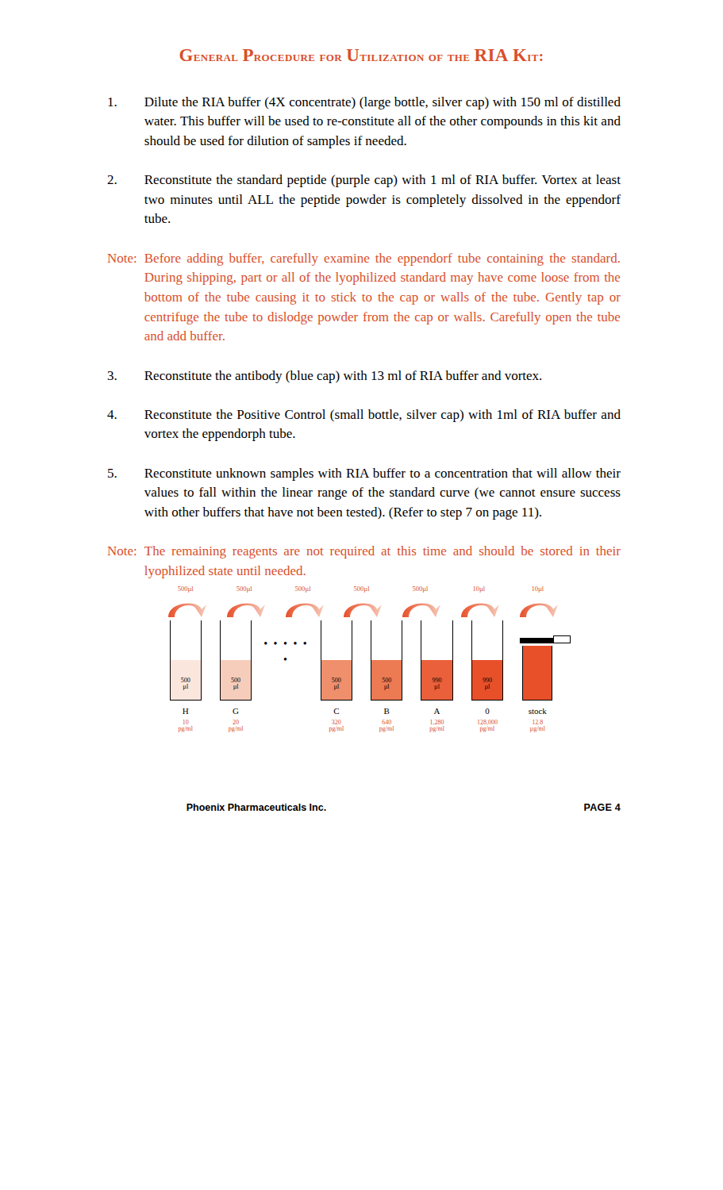General Procedure for Utilization of the RIA Kit:
1. Dilute the RIA buffer (4X concentrate) (large bottle, silver cap) with 150 ml of distilled water. This buffer will be used to re-constitute all of the other compounds in this kit and should be used for dilution of samples if needed.
2. Reconstitute the standard peptide (purple cap) with 1 ml of RIA buffer. Vortex at least two minutes until ALL the peptide powder is completely dissolved in the eppendorf tube.
Note:
Before adding buffer, carefully examine the eppendorf tube containing the standard. During shipping, part or all of the lyophilized standard may have come loose from the bottom of the tube causing it to stick to the cap or walls of the tube. Gently tap or centrifuge the tube to dislodge powder from the cap or walls. Carefully open the tube and add buffer.
3. Reconstitute the antibody (blue cap) with 13 ml of RIA buffer and vortex.
4. Reconstitute the Positive Control (small bottle, silver cap) with 1ml of RIA buffer and vortex the eppendorph tube.
5. Reconstitute unknown samples with RIA buffer to a concentration that will allow their values to fall within the linear range of the standard curve (we cannot ensure success with other buffers that have not been tested). (Refer to step 7 on page 11).
Note:
The remaining reagents are not required at this time and should be stored in their lyophilized state until needed.
500µl 500µl 500µl 500µl 500µl 10µl 10µl
500
µl
500
µl
• • • • • •
500
µl
500
µl
990
µl
990
µl
H G C B A 0 stock
10
pg/ml 20
pg/ml 320
pg/ml 640
pg/ml 1,280
pg/ml 128,000
pg/ml 12.8
µg/ml
Phoenix Pharmaceuticals Inc. PAGE 4